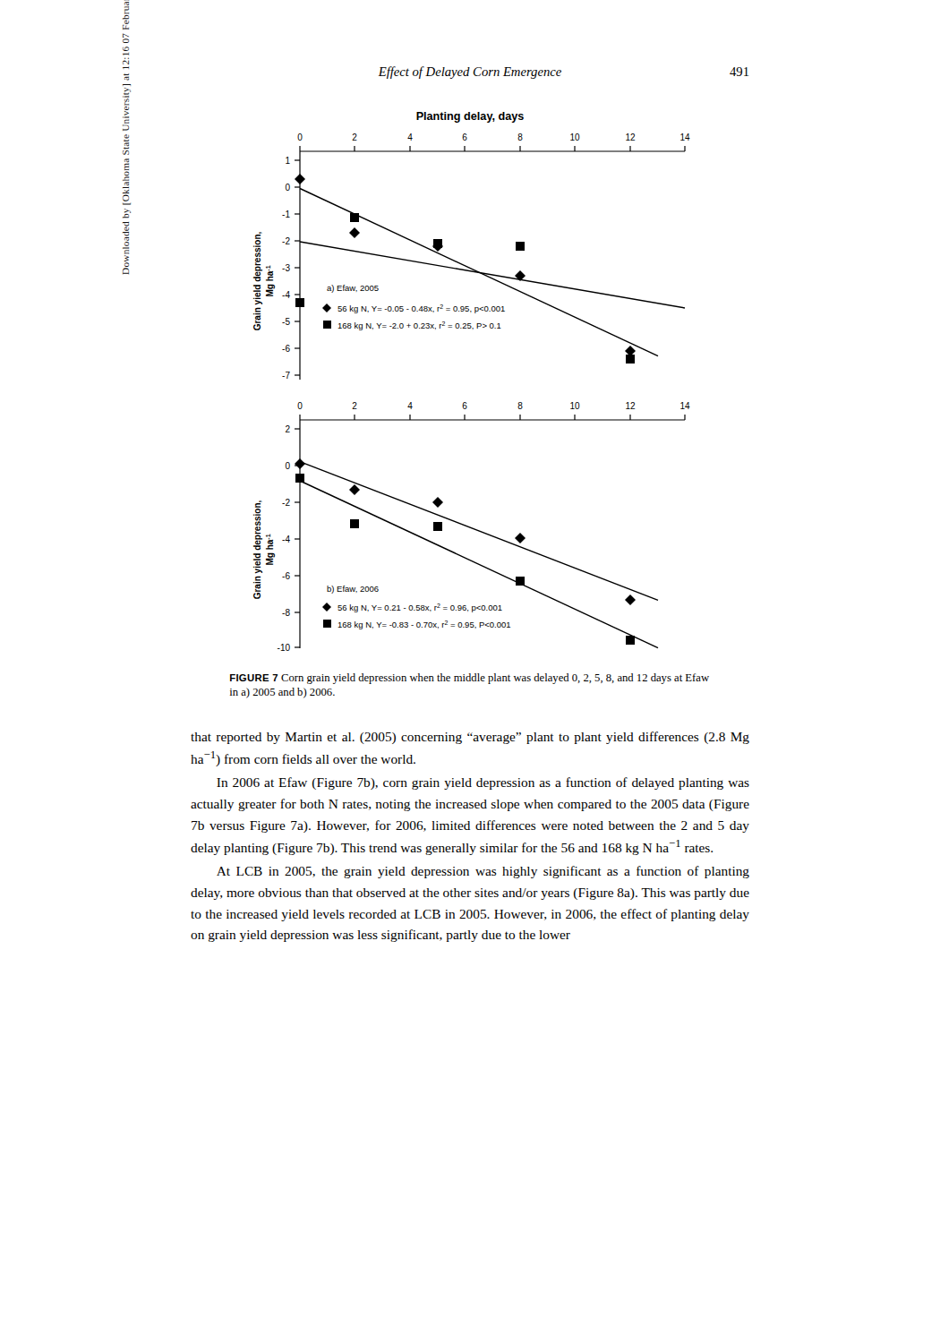Downloaded by [Oklahoma State University] at 12:16 07 February 2012
Effect of Delayed Corn Emergence 491
Planting delay, days
0 2 4 6 8 10 12 14 1 0 -1 -2 -3 -4 -5 -6 -7 Grain yield depression, Mg ha-1 a) Efaw, 2005 56 kg N, Y= -0.05 - 0.48x, r2 = 0.95, p<0.001 168 kg N, Y= -2.0 + 0.23x, r2 = 0.25, P> 0.1 0 2 4 6 8 10 12 14 2 0 -2 -4 -6 -8 -10 Grain yield depression, Mg ha-1 b) Efaw, 2006 56 kg N, Y= 0.21 - 0.58x, r2 = 0.96, p<0.001 168 kg N, Y= -0.83 - 0.70x, r2 = 0.95, P<0.001
FIGURE 7 Corn grain yield depression when the middle plant was delayed 0, 2, 5, 8, and 12 days at Efaw in a) 2005 and b) 2006.
that reported by Martin et al. (2005) concerning “average” plant to plant yield differences (2.8 Mg ha−1) from corn fields all over the world.
In 2006 at Efaw (Figure 7b), corn grain yield depression as a function of delayed planting was actually greater for both N rates, noting the increased slope when compared to the 2005 data (Figure 7b versus Figure 7a). However, for 2006, limited differences were noted between the 2 and 5 day delay planting (Figure 7b). This trend was generally similar for the 56 and 168 kg N ha−1 rates.
At LCB in 2005, the grain yield depression was highly significant as a function of planting delay, more obvious than that observed at the other sites and/or years (Figure 8a). This was partly due to the increased yield levels recorded at LCB in 2005. However, in 2006, the effect of planting delay on grain yield depression was less significant, partly due to the lower